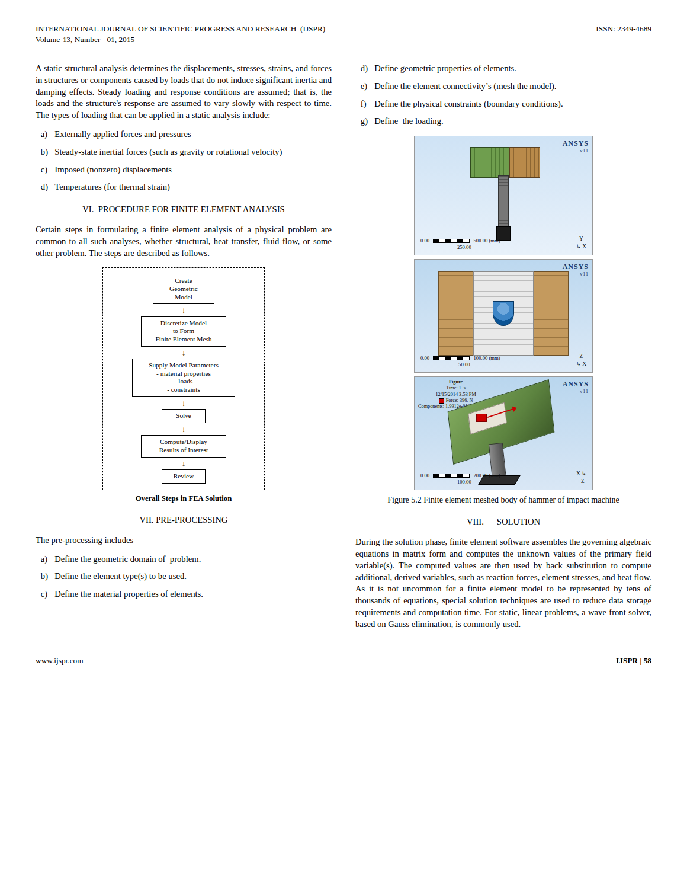INTERNATIONAL JOURNAL OF SCIENTIFIC PROGRESS AND RESEARCH (IJSPR)
Volume-13, Number - 01, 2015
ISSN: 2349-4689
A static structural analysis determines the displacements, stresses, strains, and forces in structures or components caused by loads that do not induce significant inertia and damping effects. Steady loading and response conditions are assumed; that is, the loads and the structure's response are assumed to vary slowly with respect to time. The types of loading that can be applied in a static analysis include:
a) Externally applied forces and pressures
b) Steady-state inertial forces (such as gravity or rotational velocity)
c) Imposed (nonzero) displacements
d) Temperatures (for thermal strain)
VI. Procedure for Finite Element Analysis
Certain steps in formulating a finite element analysis of a physical problem are common to all such analyses, whether structural, heat transfer, fluid flow, or some other problem. The steps are described as follows.
Create
Geometric
Model
↓
Discretize Model
to Form
Finite Element Mesh
↓
Supply Model Parameters
- material properties
- loads
- constraints
↓
Solve
↓
Compute/Display
Results of Interest
↓
Review
Overall Steps in FEA Solution
VII. Pre-Processing
The pre-processing includes
a) Define the geometric domain of problem.
b) Define the element type(s) to be used.
c) Define the material properties of elements.
d) Define geometric properties of elements.
e) Define the element connectivity’s (mesh the model).
f) Define the physical constraints (boundary conditions).
g) Define the loading.
ANSYSv11
0.00 500.00 (mm)
250.00
Y
↳ X
ANSYSv11
0.00 100.00 (mm)
50.00
Z
↳ X
ANSYSv11
Figure
Time: 1. s
12/15/2014 3:53 PM
Force: 396. N
Components: 1.9912e-012, 0., -395. N
0.00 200.00 (mm)
100.00
X ↳
Z
Figure 5.2 Finite element meshed body of hammer of impact machine
VIII. Solution
During the solution phase, finite element software assembles the governing algebraic equations in matrix form and computes the unknown values of the primary field variable(s). The computed values are then used by back substitution to compute additional, derived variables, such as reaction forces, element stresses, and heat flow. As it is not uncommon for a finite element model to be represented by tens of thousands of equations, special solution techniques are used to reduce data storage requirements and computation time. For static, linear problems, a wave front solver, based on Gauss elimination, is commonly used.
www.ijspr.com
IJSPR | 58